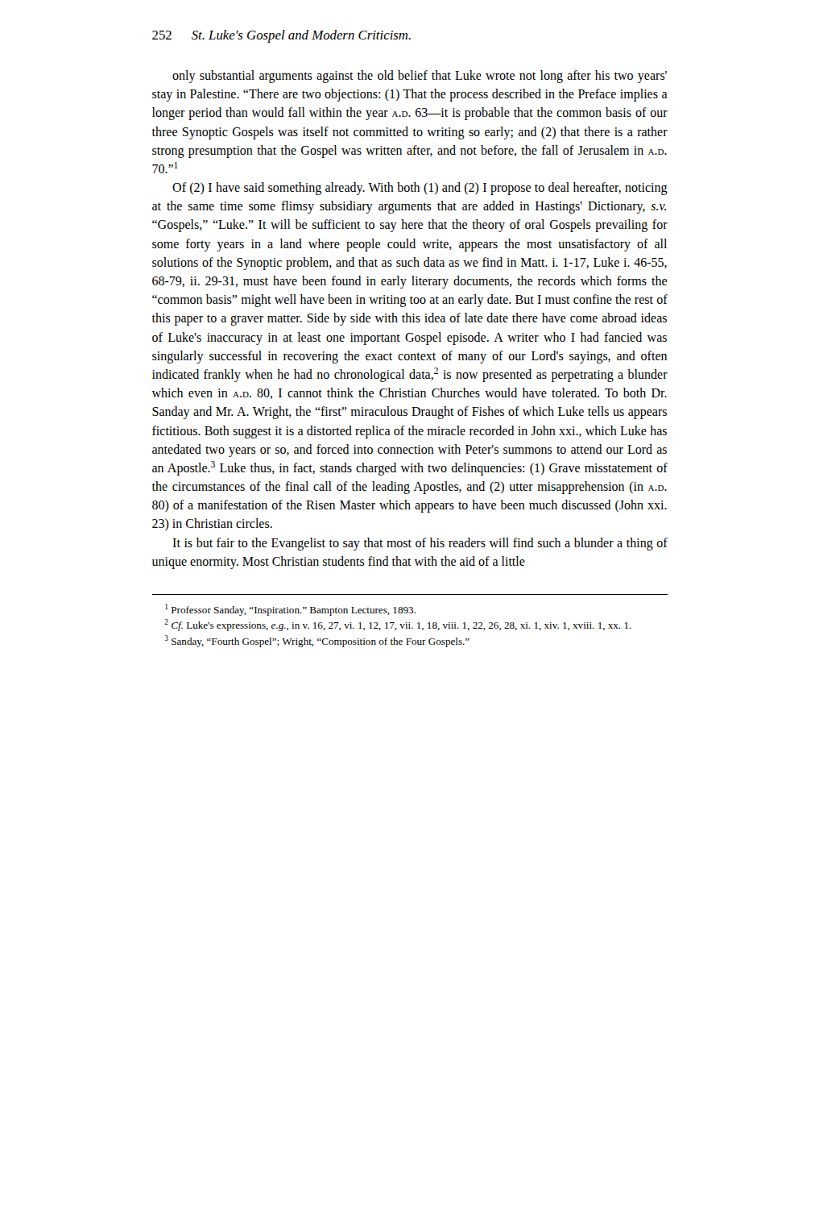252 St. Luke's Gospel and Modern Criticism.
only substantial arguments against the old belief that Luke wrote not long after his two years' stay in Palestine. “There are two objections: (1) That the process described in the Preface implies a longer period than would fall within the year a.d. 63—it is probable that the common basis of our three Synoptic Gospels was itself not committed to writing so early; and (2) that there is a rather strong presumption that the Gospel was written after, and not before, the fall of Jerusalem in a.d. 70.”1
Of (2) I have said something already. With both (1) and (2) I propose to deal hereafter, noticing at the same time some flimsy subsidiary arguments that are added in Hastings' Dictionary, s.v. “Gospels,” “Luke.” It will be sufficient to say here that the theory of oral Gospels prevailing for some forty years in a land where people could write, appears the most unsatisfactory of all solutions of the Synoptic problem, and that as such data as we find in Matt. i. 1-17, Luke i. 46-55, 68-79, ii. 29-31, must have been found in early literary documents, the records which forms the “common basis” might well have been in writing too at an early date. But I must confine the rest of this paper to a graver matter. Side by side with this idea of late date there have come abroad ideas of Luke's inaccuracy in at least one important Gospel episode. A writer who I had fancied was singularly successful in recovering the exact context of many of our Lord's sayings, and often indicated frankly when he had no chronological data,2 is now presented as perpetrating a blunder which even in a.d. 80, I cannot think the Christian Churches would have tolerated. To both Dr. Sanday and Mr. A. Wright, the “first” miraculous Draught of Fishes of which Luke tells us appears fictitious. Both suggest it is a distorted replica of the miracle recorded in John xxi., which Luke has antedated two years or so, and forced into connection with Peter's summons to attend our Lord as an Apostle.3 Luke thus, in fact, stands charged with two delinquencies: (1) Grave misstatement of the circumstances of the final call of the leading Apostles, and (2) utter misapprehension (in a.d. 80) of a manifestation of the Risen Master which appears to have been much discussed (John xxi. 23) in Christian circles.
It is but fair to the Evangelist to say that most of his readers will find such a blunder a thing of unique enormity. Most Christian students find that with the aid of a little
1 Professor Sanday, “Inspiration.” Bampton Lectures, 1893.
2 Cf. Luke's expressions, e.g., in v. 16, 27, vi. 1, 12, 17, vii. 1, 18, viii. 1, 22, 26, 28, xi. 1, xiv. 1, xviii. 1, xx. 1.
3 Sanday, “Fourth Gospel”; Wright, “Composition of the Four Gospels.”